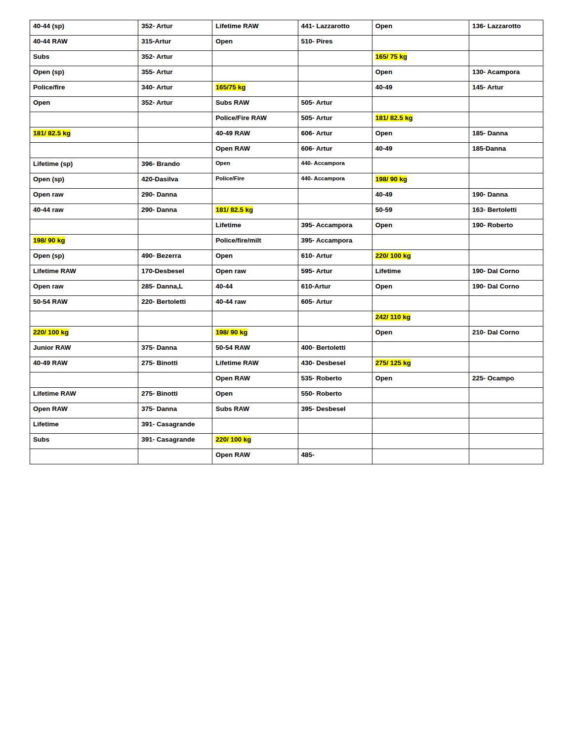| 40-44 (sp) | 352- Artur | Lifetime RAW | 441- Lazzarotto | Open | 136- Lazzarotto |
| 40-44 RAW | 315-Artur | Open | 510- Pires | | |
| Subs | 352- Artur | | | 165/ 75 kg | |
| Open (sp) | 355- Artur | | | Open | 130- Acampora |
| Police/fire | 340- Artur | 165/75 kg | | 40-49 | 145- Artur |
| Open | 352- Artur | Subs RAW | 505- Artur | | |
| | | Police/Fire RAW | 505- Artur | 181/ 82.5 kg | |
| 181/ 82.5 kg | | 40-49 RAW | 606- Artur | Open | 185- Danna |
| | | Open RAW | 606- Artur | 40-49 | 185-Danna |
| Lifetime (sp) | 396- Brando | Open | 440- Accampora | | |
| Open (sp) | 420-Dasilva | Police/Fire | 440- Accampora | 198/ 90 kg | |
| Open raw | 290- Danna | | | 40-49 | 190- Danna |
| 40-44 raw | 290- Danna | 181/ 82.5 kg | | 50-59 | 163- Bertoletti |
| | | Lifetime | 395- Accampora | Open | 190- Roberto |
| 198/ 90 kg | | Police/fire/milt | 395- Accampora | | |
| Open (sp) | 490- Bezerra | Open | 610- Artur | 220/ 100 kg | |
| Lifetime RAW | 170-Desbesel | Open raw | 595- Artur | Lifetime | 190- Dal Corno |
| Open raw | 285- Danna,L | 40-44 | 610-Artur | Open | 190- Dal Corno |
| 50-54 RAW | 220- Bertoletti | 40-44 raw | 605- Artur | | |
| | | | | 242/ 110 kg | |
| 220/ 100 kg | | 198/ 90 kg | | Open | 210- Dal Corno |
| Junior RAW | 375- Danna | 50-54 RAW | 400- Bertoletti | | |
| 40-49 RAW | 275- Binotti | Lifetime RAW | 430- Desbesel | 275/ 125 kg | |
| | | Open RAW | 535- Roberto | Open | 225- Ocampo |
| Lifetime RAW | 275- Binotti | Open | 550- Roberto | | |
| Open RAW | 375- Danna | Subs RAW | 395- Desbesel | | |
| Lifetime | 391- Casagrande | | | | |
| Subs | 391- Casagrande | 220/ 100 kg | | | |
| | | Open RAW | 485- | | |